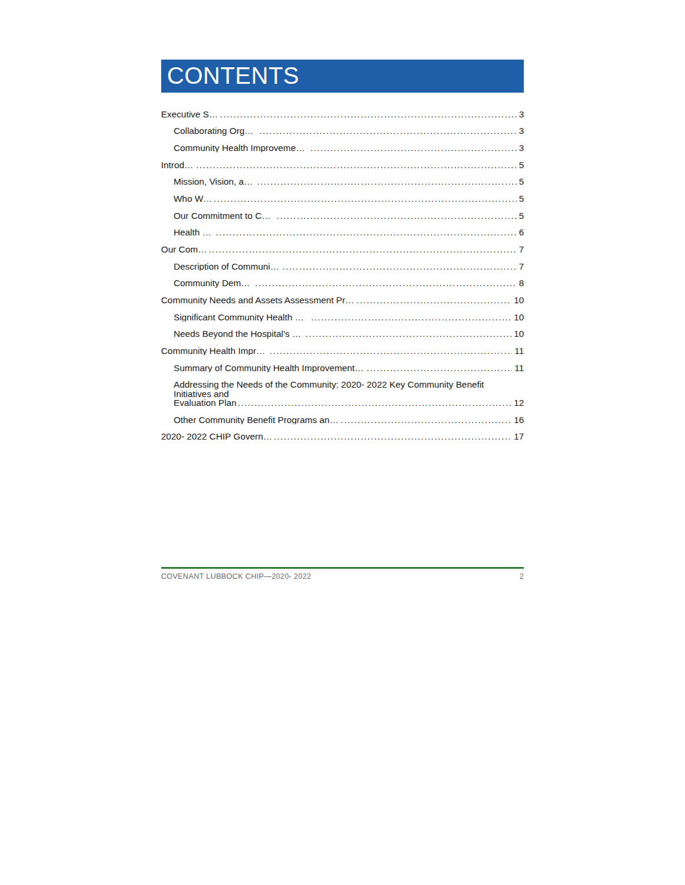CONTENTS
Executive Summary ........................................................................................................................... 3
Collaborating Organizations ..................................................................................................... 3
Community Health Improvement Plan Priorities ..................................................................................... 3
Introduction ..................................................................................................................................... 5
Mission, Vision, and Values ....................................................................................................... 5
Who We Are ..................................................................................................................... 5
Our Commitment to Community ......................................................................................... 5
Health Equity ..................................................................................................................... 6
Our Community ............................................................................................................................. 7
Description of Community Served ....................................................................................... 7
Community Demographics ....................................................................................................... 8
Community Needs and Assets Assessment Process and Results ............................................................. 10
Significant Community Health Needs Prioritized ................................................................................... 10
Needs Beyond the Hospital’s Service Program ....................................................................................... 10
Community Health Improvement Plan ..................................................................................................... 11
Summary of Community Health Improvement Planning Process ......................................................... 11
Addressing the Needs of the Community: 2020- 2022 Key Community Benefit Initiatives and Evaluation Plan ..................................................................................................................................... 12
Other Community Benefit Programs and Evaluation Plan ..................................................................... 16
2020- 2022 CHIP Governance Approval ..................................................................................................... 17
Covenant Lubbock CHIP—2020- 2022 2